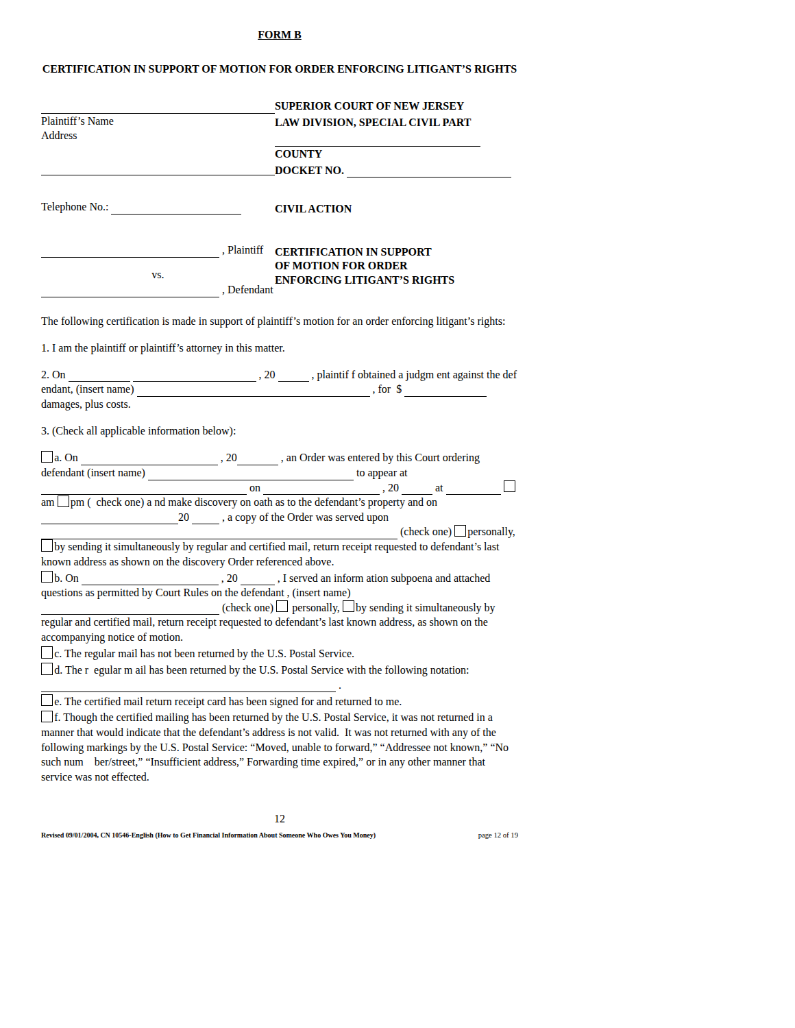FORM B
CERTIFICATION IN SUPPORT OF MOTION FOR ORDER ENFORCING LITIGANT’S RIGHTS
| Plaintiff’s Name Address Telephone No.: , Plaintiff vs. , Defendant | SUPERIOR COURT OF NEW JERSEY LAW DIVISION, SPECIAL CIVIL PART COUNTY DOCKET NO. CIVIL ACTION CERTIFICATION IN SUPPORT OF MOTION FOR ORDER ENFORCING LITIGANT’S RIGHTS |
The following certification is made in support of plaintiff’s motion for an order enforcing litigant’s rights:
1. I am the plaintiff or plaintiff’s attorney in this matter.
2. On , 20 , plaintif f obtained a judgm ent against the def endant, (insert name) , for $ damages, plus costs.
3. (Check all applicable information below):
a. On , 20 , an Order was entered by this Court ordering defendant (insert name) to appear at on , 20 at am pm ( check one) a nd make discovery on oath as to the defendant’s property and on 20 , a copy of the Order was served upon (check one) personally, by sending it simultaneously by regular and certified mail, return receipt requested to defendant’s last known address as shown on the discovery Order referenced above.
b. On , 20 , I served an inform ation subpoena and attached questions as permitted by Court Rules on the defendant , (insert name) (check one) personally, by sending it simultaneously by regular and certified mail, return receipt requested to defendant’s last known address, as shown on the accompanying notice of motion.
c. The regular mail has not been returned by the U.S. Postal Service.
d. The r egular m ail has been returned by the U.S. Postal Service with the following notation: .
e. The certified mail return receipt card has been signed for and returned to me.
f. Though the certified mailing has been returned by the U.S. Postal Service, it was not returned in a manner that would indicate that the defendant’s address is not valid. It was not returned with any of the following markings by the U.S. Postal Service: “Moved, unable to forward,” “Addressee not known,” “No such num ber/street,” “Insufficient address,” Forwarding time expired,” or in any other manner that service was not effected.
12
Revised 09/01/2004, CN 10546-English (How to Get Financial Information About Someone Who Owes You Money) page 12 of 19